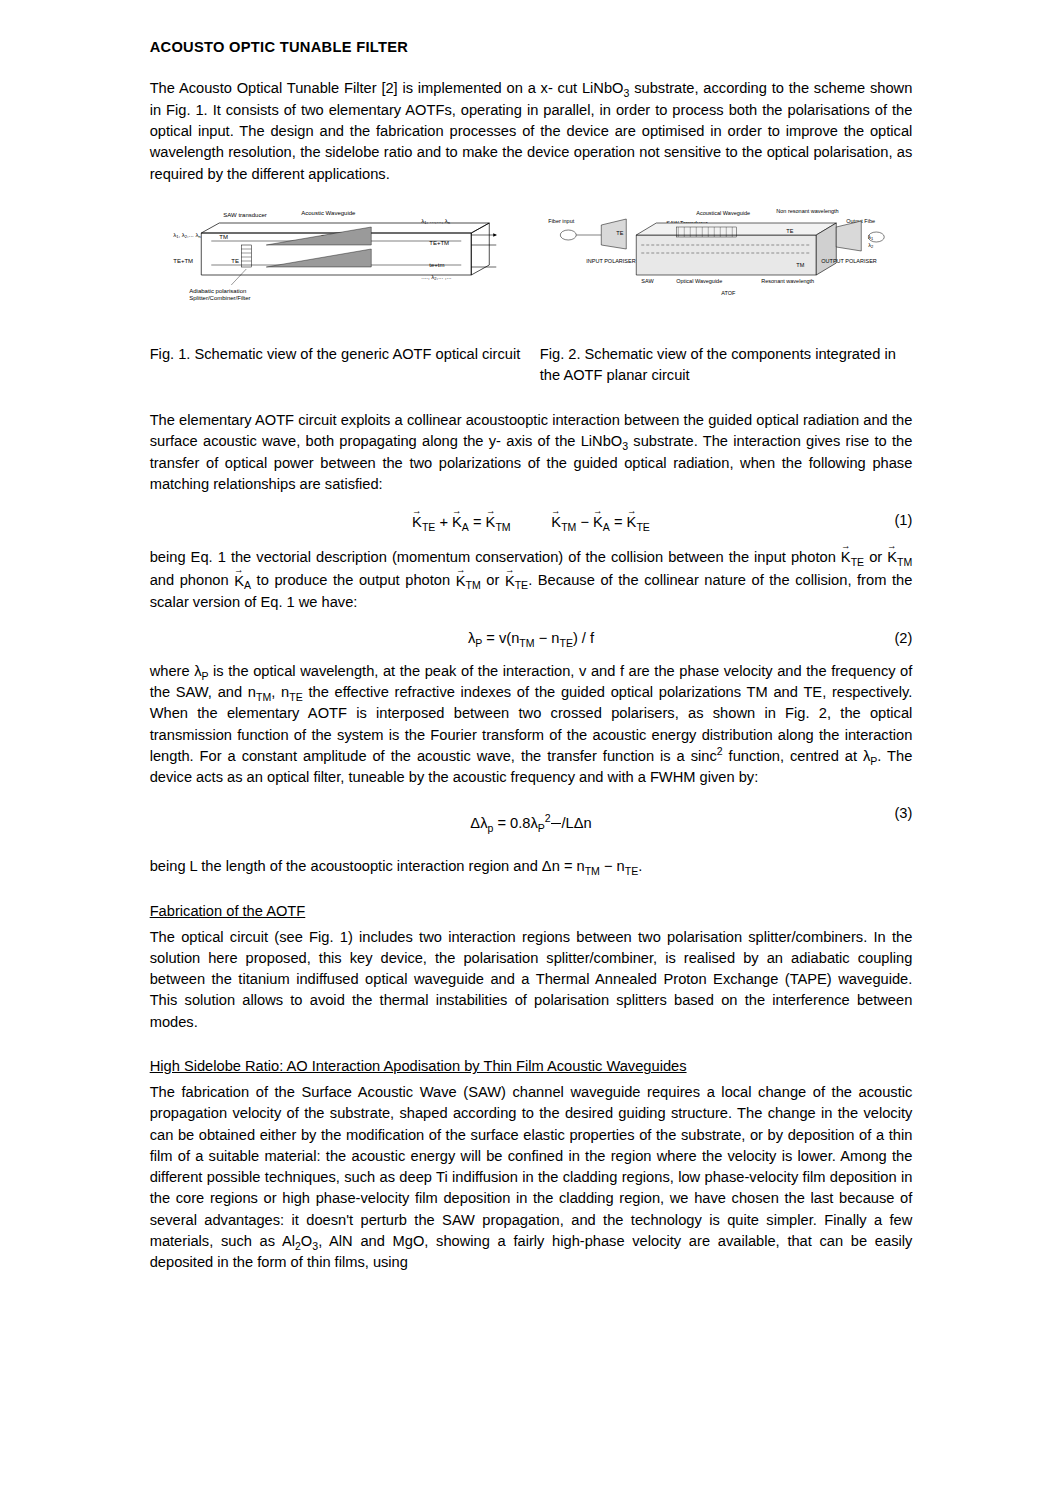ACOUSTO OPTIC TUNABLE FILTER
The Acousto Optical Tunable Filter [2] is implemented on a x- cut LiNbO3 substrate, according to the scheme shown in Fig. 1. It consists of two elementary AOTFs, operating in parallel, in order to process both the polarisations of the optical input. The design and the fabrication processes of the device are optimised in order to improve the optical wavelength resolution, the sidelobe ratio and to make the device operation not sensitive to the optical polarisation, as required by the different applications.
SAW transducer Acoustic Waveguide λ1, ...,..., λn λ1, λ2,... λn TE+TM TM TM+te TE TE+tm TE+TM te+tm ...., λ2,... ,... Adiabatic polarisation Splitter/Combiner/Filter
Fiber input Acoustical Waveguide Non resonant wavelength Output Fibe SAW Transducer INPUT POLARISER TE TE TM TM SAW Optical Waveguide Resonant wavelength ATOF OUTPUT POLARISER λ1 λ2
Fig. 1. Schematic view of the generic AOTF optical circuit
Fig. 2. Schematic view of the components integrated in the AOTF planar circuit
The elementary AOTF circuit exploits a collinear acoustooptic interaction between the guided optical radiation and the surface acoustic wave, both propagating along the y- axis of the LiNbO3 substrate. The interaction gives rise to the transfer of optical power between the two polarizations of the guided optical radiation, when the following phase matching relationships are satisfied:
KTE + KA = KTM KTM − KA = KTE (1)
being Eq. 1 the vectorial description (momentum conservation) of the collision between the input photon KTE or KTM and phonon KA to produce the output photon KTM or KTE. Because of the collinear nature of the collision, from the scalar version of Eq. 1 we have:
λP = v(nTM − nTE) / f (2)
where λP is the optical wavelength, at the peak of the interaction, v and f are the phase velocity and the frequency of the SAW, and nTM, nTE the effective refractive indexes of the guided optical polarizations TM and TE, respectively. When the elementary AOTF is interposed between two crossed polarisers, as shown in Fig. 2, the optical transmission function of the system is the Fourier transform of the acoustic energy distribution along the interaction length. For a constant amplitude of the acoustic wave, the transfer function is a sinc2 function, centred at λP. The device acts as an optical filter, tuneable by the acoustic frequency and with a FWHM given by:
Δλp = 0.8λP2 /LΔn (3)
being L the length of the acoustooptic interaction region and Δn = nTM − nTE.
Fabrication of the AOTF
The optical circuit (see Fig. 1) includes two interaction regions between two polarisation splitter/combiners. In the solution here proposed, this key device, the polarisation splitter/combiner, is realised by an adiabatic coupling between the titanium indiffused optical waveguide and a Thermal Annealed Proton Exchange (TAPE) waveguide. This solution allows to avoid the thermal instabilities of polarisation splitters based on the interference between modes.
High Sidelobe Ratio: AO Interaction Apodisation by Thin Film Acoustic Waveguides
The fabrication of the Surface Acoustic Wave (SAW) channel waveguide requires a local change of the acoustic propagation velocity of the substrate, shaped according to the desired guiding structure. The change in the velocity can be obtained either by the modification of the surface elastic properties of the substrate, or by deposition of a thin film of a suitable material: the acoustic energy will be confined in the region where the velocity is lower. Among the different possible techniques, such as deep Ti indiffusion in the cladding regions, low phase-velocity film deposition in the core regions or high phase-velocity film deposition in the cladding region, we have chosen the last because of several advantages: it doesn't perturb the SAW propagation, and the technology is quite simpler. Finally a few materials, such as Al2O3, AlN and MgO, showing a fairly high-phase velocity are available, that can be easily deposited in the form of thin films, using